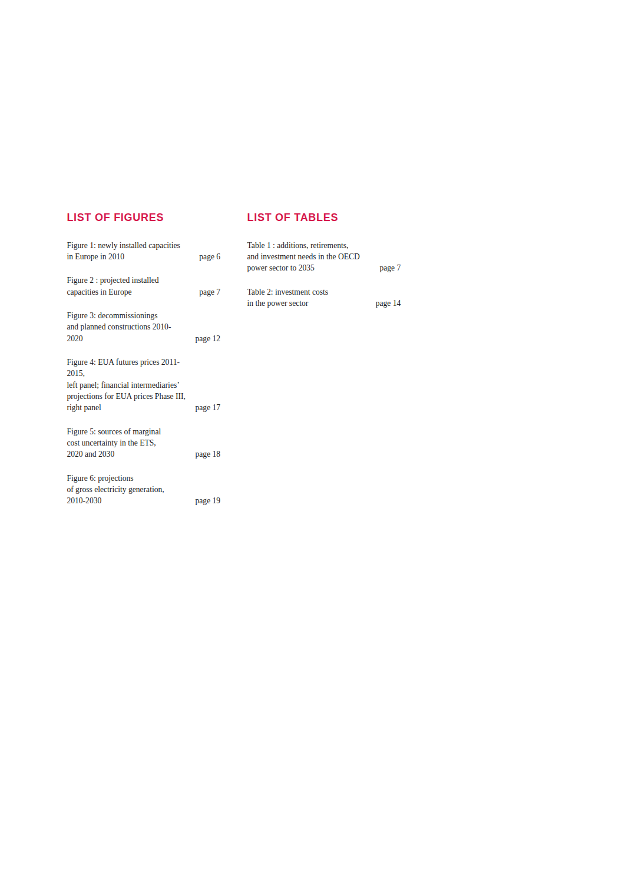List of figures
Figure 1: newly installed capacities
in Europe in 2010 page 6
Figure 2 : projected installed
capacities in Europe page 7
Figure 3: decommissionings
and planned constructions 2010-2020 page 12
Figure 4: EUA futures prices 2011-2015,
left panel; financial intermediaries’
projections for EUA prices Phase III,
right panel page 17
Figure 5: sources of marginal
cost uncertainty in the ETS,
2020 and 2030 page 18
Figure 6: projections
of gross electricity generation,
2010-2030 page 19
List of tables
Table 1 : additions, retirements,
and investment needs in the OECD
power sector to 2035 page 7
Table 2: investment costs
in the power sector page 14